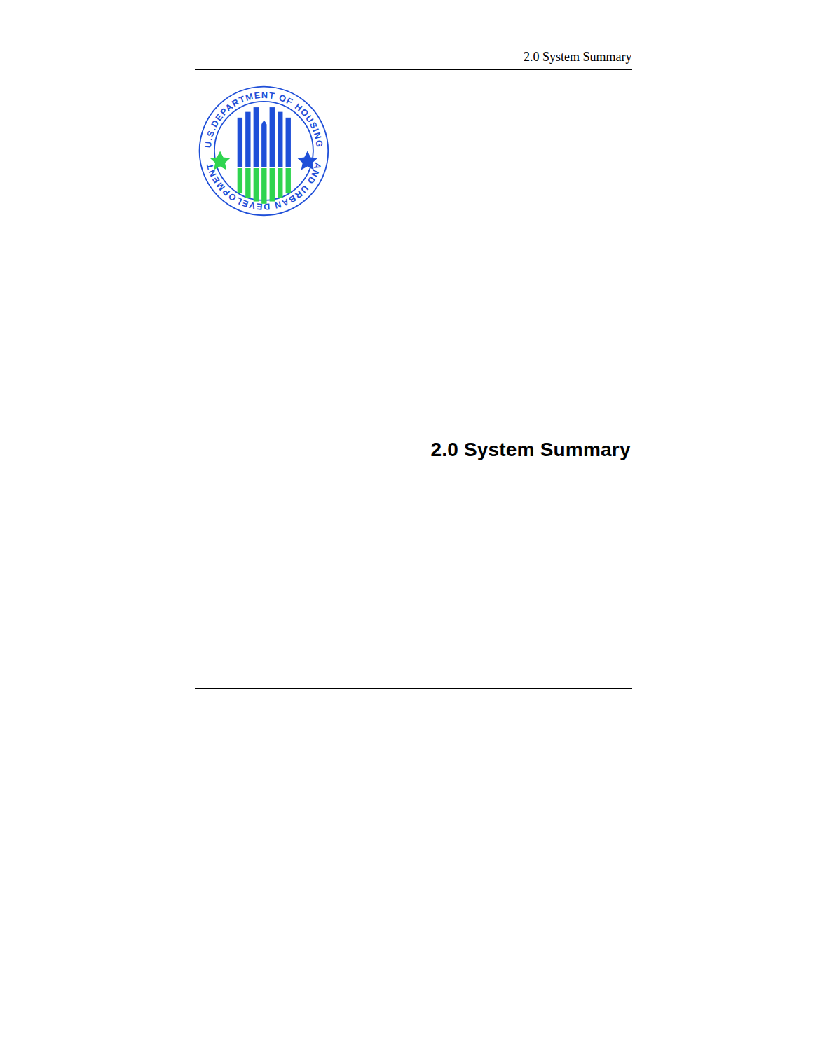2.0 System Summary
U.S.DEPARTMENT OF HOUSING AND URBAN DEVELOPMENT
2.0 System Summary